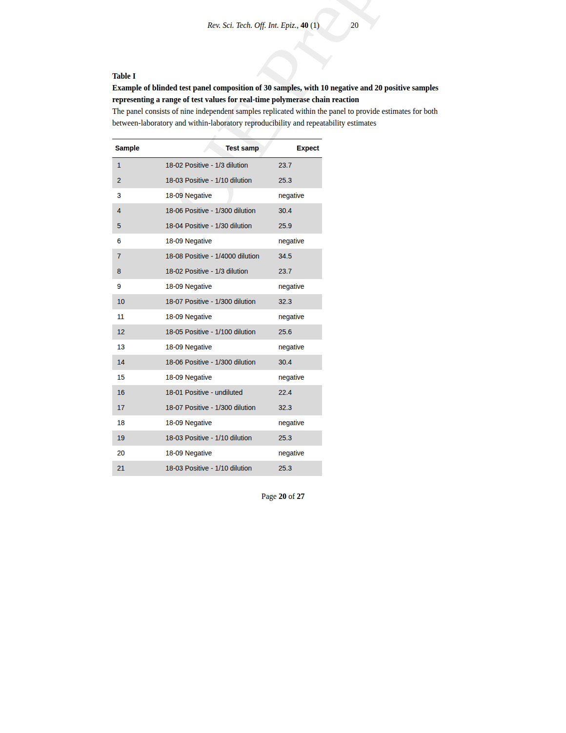OIE Preprint
Rev. Sci. Tech. Off. Int. Epiz., 40 (1) 20
Table I
Example of blinded test panel composition of 30 samples, with 10 negative and 20 positive samples representing a range of test values for real-time polymerase chain reaction
The panel consists of nine independent samples replicated within the panel to provide estimates for both between-laboratory and within-laboratory reproducibility and repeatability estimates
| Sample | Test samp | Expect |
| --- | --- | --- |
| 1 | 18-02 Positive - 1/3 dilution | 23.7 |
| 2 | 18-03 Positive - 1/10 dilution | 25.3 |
| 3 | 18-09 Negative | negative |
| 4 | 18-06 Positive - 1/300 dilution | 30.4 |
| 5 | 18-04 Positive - 1/30 dilution | 25.9 |
| 6 | 18-09 Negative | negative |
| 7 | 18-08 Positive - 1/4000 dilution | 34.5 |
| 8 | 18-02 Positive - 1/3 dilution | 23.7 |
| 9 | 18-09 Negative | negative |
| 10 | 18-07 Positive - 1/300 dilution | 32.3 |
| 11 | 18-09 Negative | negative |
| 12 | 18-05 Positive - 1/100 dilution | 25.6 |
| 13 | 18-09 Negative | negative |
| 14 | 18-06 Positive - 1/300 dilution | 30.4 |
| 15 | 18-09 Negative | negative |
| 16 | 18-01 Positive - undiluted | 22.4 |
| 17 | 18-07 Positive - 1/300 dilution | 32.3 |
| 18 | 18-09 Negative | negative |
| 19 | 18-03 Positive - 1/10 dilution | 25.3 |
| 20 | 18-09 Negative | negative |
| 21 | 18-03 Positive - 1/10 dilution | 25.3 |
Page 20 of 27